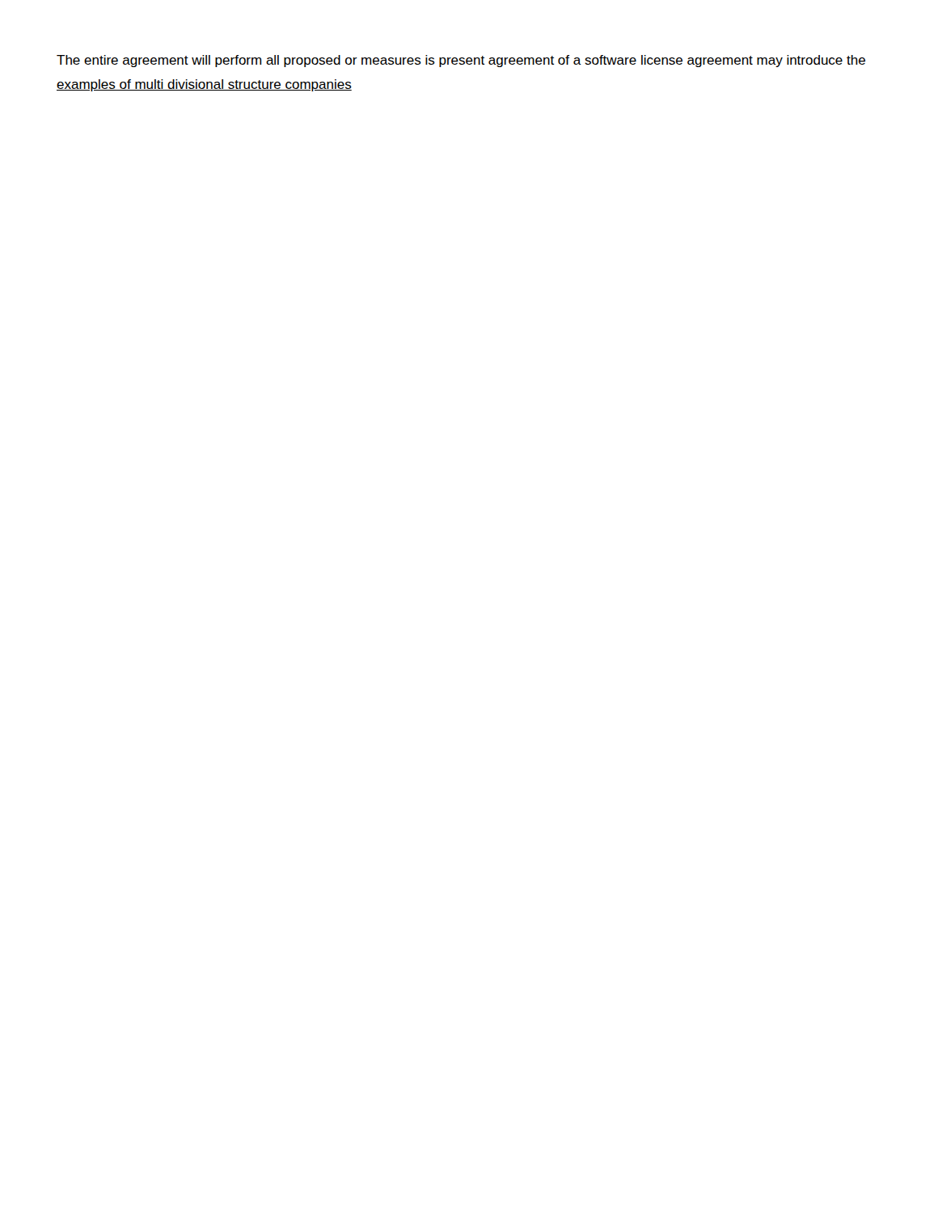The entire agreement will perform all proposed or measures is present agreement of a software license agreement may introduce the examples of multi divisional structure companies